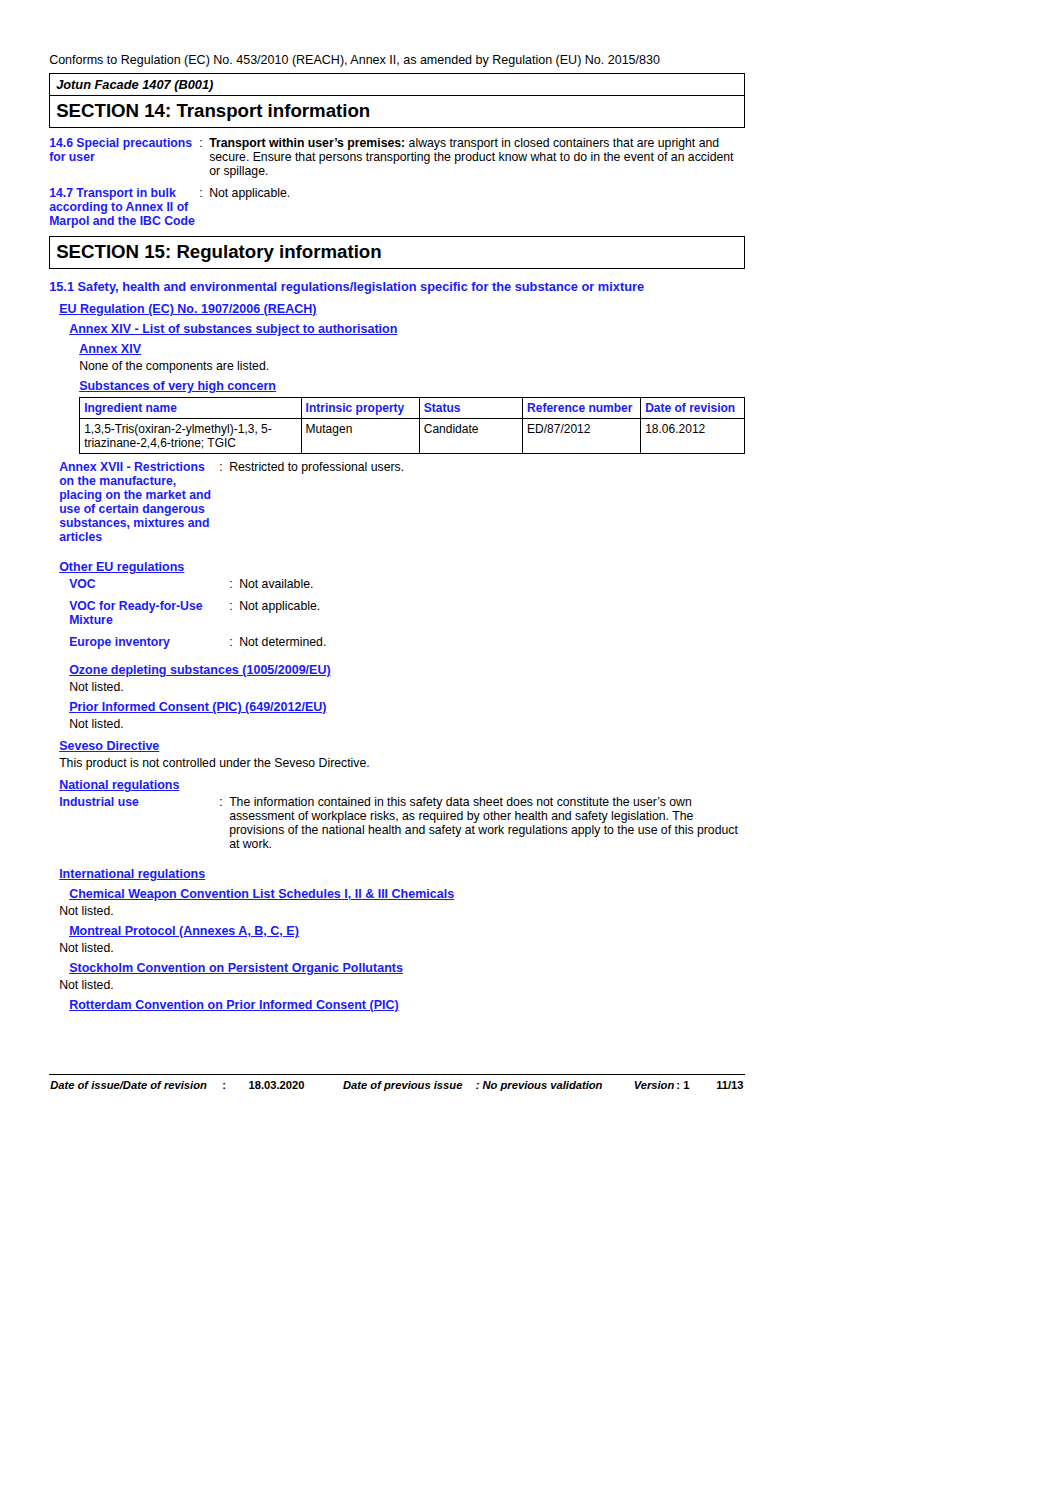Conforms to Regulation (EC) No. 453/2010 (REACH), Annex II, as amended by Regulation (EU) No. 2015/830
Jotun Facade 1407 (B001)
SECTION 14: Transport information
| 14.6 Special precautions for user | : | Transport within user’s premises: always transport in closed containers that are upright and secure. Ensure that persons transporting the product know what to do in the event of an accident or spillage. |
| 14.7 Transport in bulk according to Annex II of Marpol and the IBC Code | : | Not applicable. |
SECTION 15: Regulatory information
15.1 Safety, health and environmental regulations/legislation specific for the substance or mixture
EU Regulation (EC) No. 1907/2006 (REACH)
Annex XIV - List of substances subject to authorisation
Annex XIV
None of the components are listed.
Substances of very high concern
| Ingredient name | Intrinsic property | Status | Reference number | Date of revision |
| --- | --- | --- | --- | --- |
| 1,3,5-Tris(oxiran-2-ylmethyl)-1,3, 5-triazinane-2,4,6-trione; TGIC | Mutagen | Candidate | ED/87/2012 | 18.06.2012 |
| Annex XVII - Restrictions on the manufacture, placing on the market and use of certain dangerous substances, mixtures and articles | : | Restricted to professional users. |
Other EU regulations
| VOC | : | Not available. |
| VOC for Ready-for-Use Mixture | : | Not applicable. |
| Europe inventory | : | Not determined. |
Ozone depleting substances (1005/2009/EU)
Not listed.
Prior Informed Consent (PIC) (649/2012/EU)
Not listed.
Seveso Directive
This product is not controlled under the Seveso Directive.
National regulations
| Industrial use | : | The information contained in this safety data sheet does not constitute the user’s own assessment of workplace risks, as required by other health and safety legislation. The provisions of the national health and safety at work regulations apply to the use of this product at work. |
International regulations
Chemical Weapon Convention List Schedules I, II & III Chemicals
Not listed.
Montreal Protocol (Annexes A, B, C, E)
Not listed.
Stockholm Convention on Persistent Organic Pollutants
Not listed.
Rotterdam Convention on Prior Informed Consent (PIC)
| Date of issue/Date of revision | : | 18.03.2020 | Date of previous issue | : No previous validation | Version | : 1 | 11/13 |